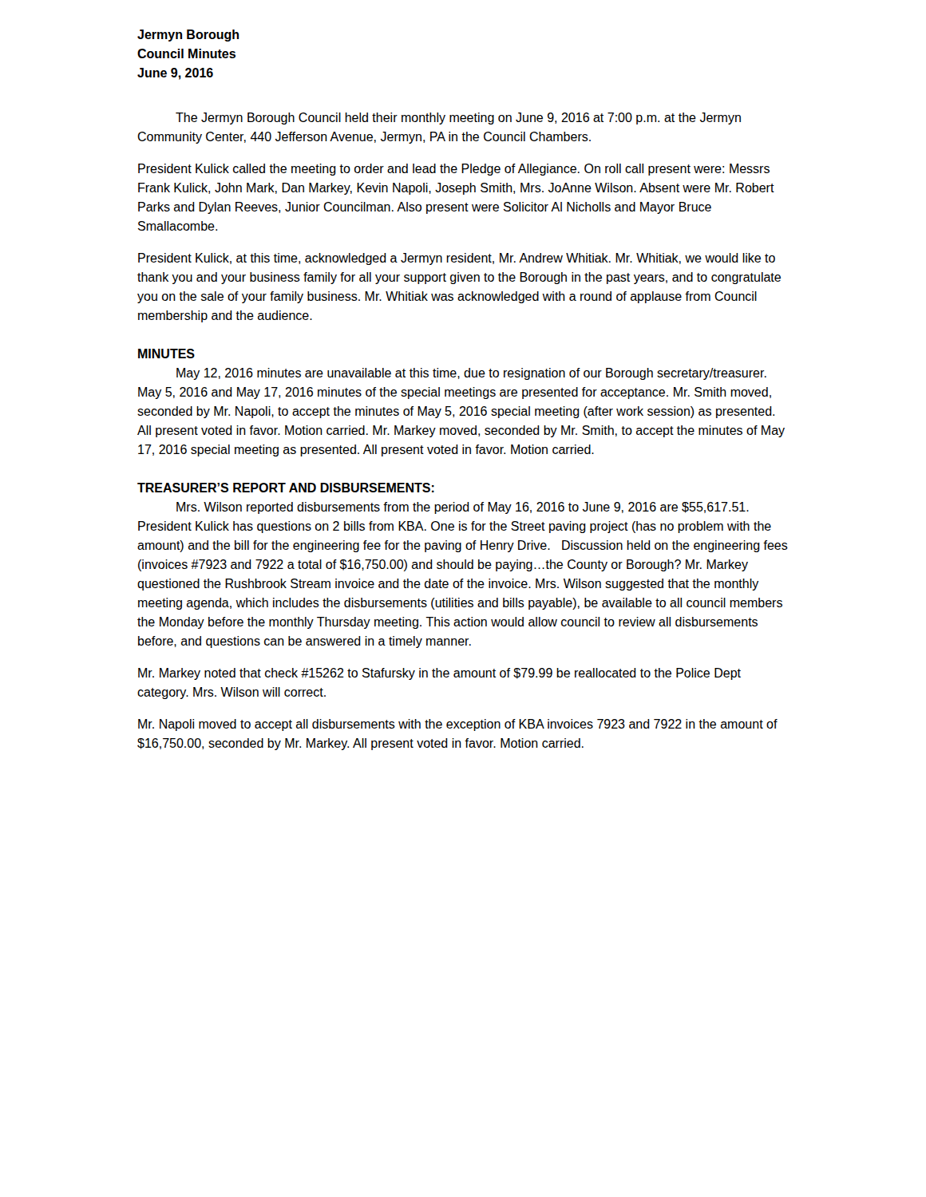Jermyn Borough
Council Minutes
June 9, 2016
The Jermyn Borough Council held their monthly meeting on June 9, 2016 at 7:00 p.m. at the Jermyn Community Center, 440 Jefferson Avenue, Jermyn, PA in the Council Chambers.
President Kulick called the meeting to order and lead the Pledge of Allegiance. On roll call present were: Messrs Frank Kulick, John Mark, Dan Markey, Kevin Napoli, Joseph Smith, Mrs. JoAnne Wilson. Absent were Mr. Robert Parks and Dylan Reeves, Junior Councilman. Also present were Solicitor Al Nicholls and Mayor Bruce Smallacombe.
President Kulick, at this time, acknowledged a Jermyn resident, Mr. Andrew Whitiak. Mr. Whitiak, we would like to thank you and your business family for all your support given to the Borough in the past years, and to congratulate you on the sale of your family business. Mr. Whitiak was acknowledged with a round of applause from Council membership and the audience.
Minutes
May 12, 2016 minutes are unavailable at this time, due to resignation of our Borough secretary/treasurer. May 5, 2016 and May 17, 2016 minutes of the special meetings are presented for acceptance. Mr. Smith moved, seconded by Mr. Napoli, to accept the minutes of May 5, 2016 special meeting (after work session) as presented. All present voted in favor. Motion carried. Mr. Markey moved, seconded by Mr. Smith, to accept the minutes of May 17, 2016 special meeting as presented. All present voted in favor. Motion carried.
Treasurer’s Report and Disbursements:
Mrs. Wilson reported disbursements from the period of May 16, 2016 to June 9, 2016 are $55,617.51. President Kulick has questions on 2 bills from KBA. One is for the Street paving project (has no problem with the amount) and the bill for the engineering fee for the paving of Henry Drive. Discussion held on the engineering fees (invoices #7923 and 7922 a total of $16,750.00) and should be paying…the County or Borough? Mr. Markey questioned the Rushbrook Stream invoice and the date of the invoice. Mrs. Wilson suggested that the monthly meeting agenda, which includes the disbursements (utilities and bills payable), be available to all council members the Monday before the monthly Thursday meeting. This action would allow council to review all disbursements before, and questions can be answered in a timely manner.
Mr. Markey noted that check #15262 to Stafursky in the amount of $79.99 be reallocated to the Police Dept category. Mrs. Wilson will correct.
Mr. Napoli moved to accept all disbursements with the exception of KBA invoices 7923 and 7922 in the amount of $16,750.00, seconded by Mr. Markey. All present voted in favor. Motion carried.